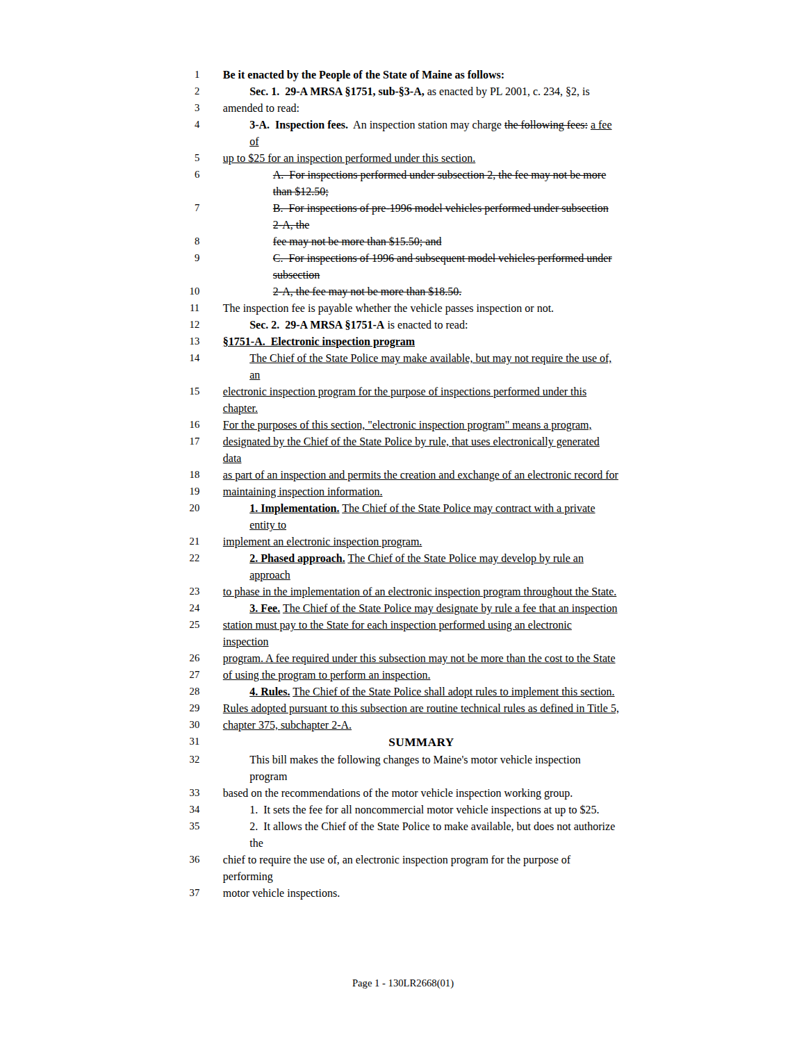1
Be it enacted by the People of the State of Maine as follows:
2
Sec. 1. 29-A MRSA §1751, sub-§3-A, as enacted by PL 2001, c. 234, §2, is
3
amended to read:
4
3-A. Inspection fees. An inspection station may charge the following fees: a fee of
5
up to $25 for an inspection performed under this section.
6
A. For inspections performed under subsection 2, the fee may not be more than $12.50;
7
B. For inspections of pre-1996 model vehicles performed under subsection 2-A, the
8
fee may not be more than $15.50; and
9
C. For inspections of 1996 and subsequent model vehicles performed under subsection
10
2-A, the fee may not be more than $18.50.
11
The inspection fee is payable whether the vehicle passes inspection or not.
12
Sec. 2. 29-A MRSA §1751-A is enacted to read:
13
§1751-A. Electronic inspection program
14
The Chief of the State Police may make available, but may not require the use of, an
15
electronic inspection program for the purpose of inspections performed under this chapter.
16
For the purposes of this section, "electronic inspection program" means a program,
17
designated by the Chief of the State Police by rule, that uses electronically generated data
18
as part of an inspection and permits the creation and exchange of an electronic record for
19
maintaining inspection information.
20
1. Implementation. The Chief of the State Police may contract with a private entity to
21
implement an electronic inspection program.
22
2. Phased approach. The Chief of the State Police may develop by rule an approach
23
to phase in the implementation of an electronic inspection program throughout the State.
24
3. Fee. The Chief of the State Police may designate by rule a fee that an inspection
25
station must pay to the State for each inspection performed using an electronic inspection
26
program. A fee required under this subsection may not be more than the cost to the State
27
of using the program to perform an inspection.
28
4. Rules. The Chief of the State Police shall adopt rules to implement this section.
29
Rules adopted pursuant to this subsection are routine technical rules as defined in Title 5,
30
chapter 375, subchapter 2-A.
31
SUMMARY
32
This bill makes the following changes to Maine's motor vehicle inspection program
33
based on the recommendations of the motor vehicle inspection working group.
34
1. It sets the fee for all noncommercial motor vehicle inspections at up to $25.
35
2. It allows the Chief of the State Police to make available, but does not authorize the
36
chief to require the use of, an electronic inspection program for the purpose of performing
37
motor vehicle inspections.
Page 1 - 130LR2668(01)